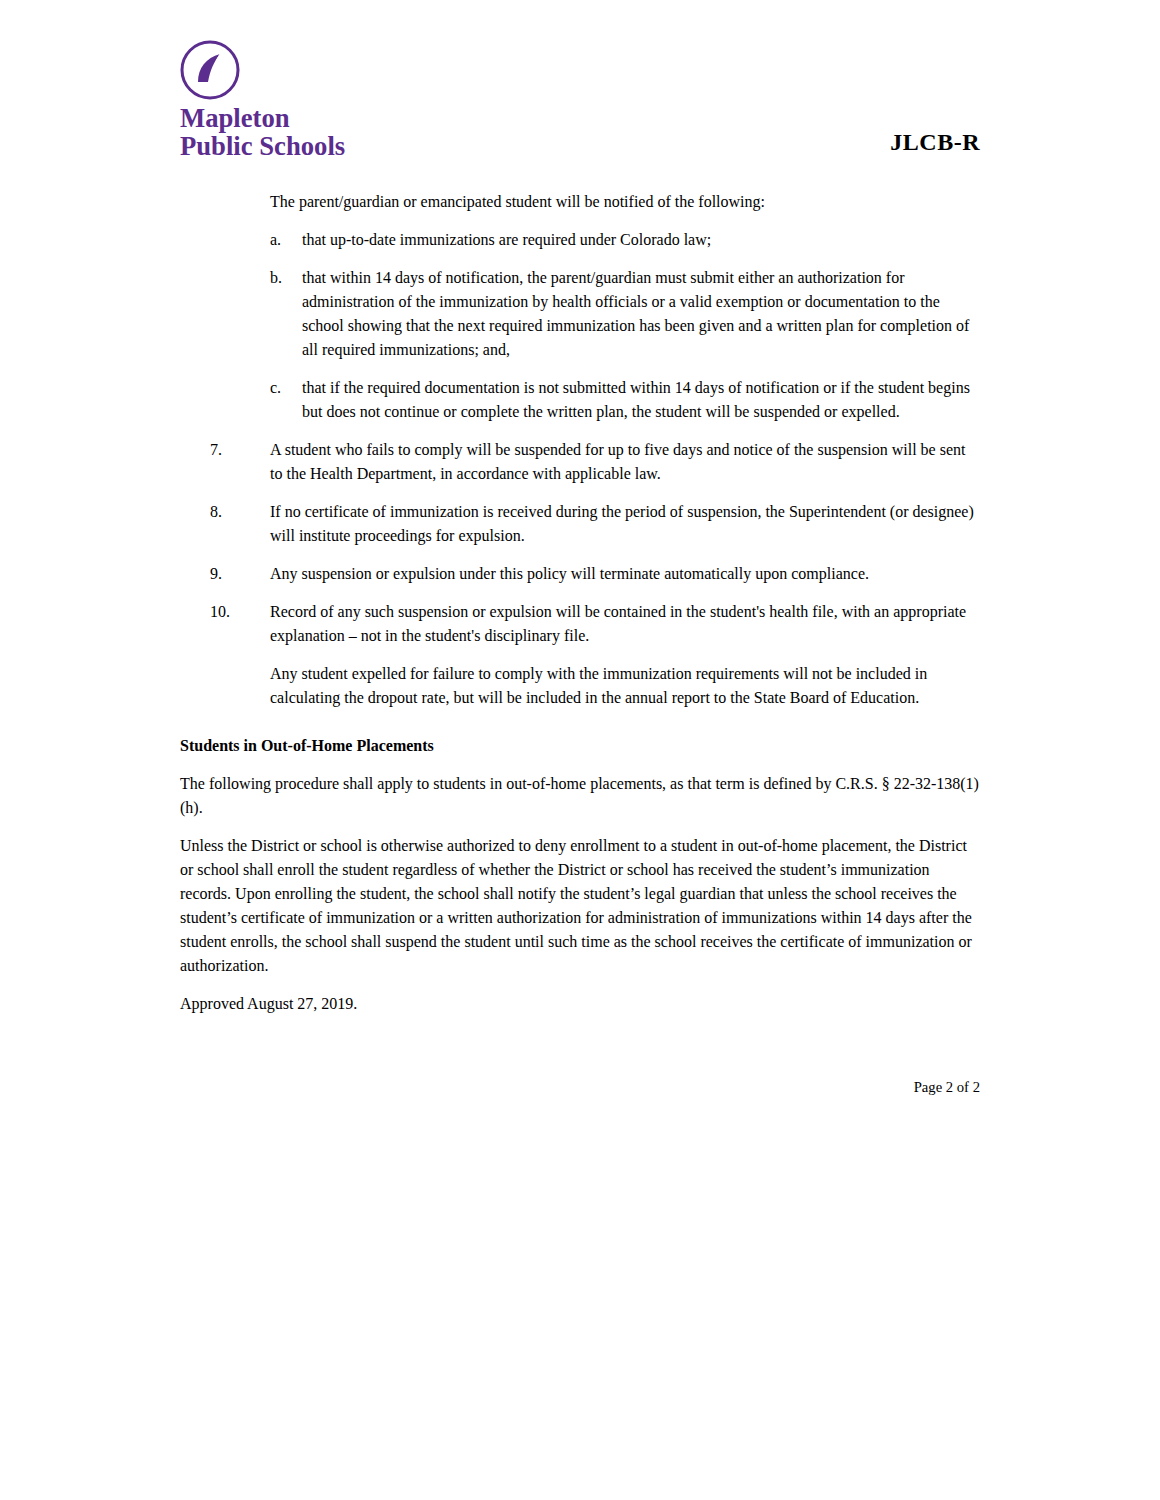Mapleton Public Schools
JLCB-R
The parent/guardian or emancipated student will be notified of the following:
a. that up-to-date immunizations are required under Colorado law;
b. that within 14 days of notification, the parent/guardian must submit either an authorization for administration of the immunization by health officials or a valid exemption or documentation to the school showing that the next required immunization has been given and a written plan for completion of all required immunizations; and,
c. that if the required documentation is not submitted within 14 days of notification or if the student begins but does not continue or complete the written plan, the student will be suspended or expelled.
7. A student who fails to comply will be suspended for up to five days and notice of the suspension will be sent to the Health Department, in accordance with applicable law.
8. If no certificate of immunization is received during the period of suspension, the Superintendent (or designee) will institute proceedings for expulsion.
9. Any suspension or expulsion under this policy will terminate automatically upon compliance.
10. Record of any such suspension or expulsion will be contained in the student's health file, with an appropriate explanation – not in the student's disciplinary file.
Any student expelled for failure to comply with the immunization requirements will not be included in calculating the dropout rate, but will be included in the annual report to the State Board of Education.
Students in Out-of-Home Placements
The following procedure shall apply to students in out-of-home placements, as that term is defined by C.R.S. § 22-32-138(1)(h).
Unless the District or school is otherwise authorized to deny enrollment to a student in out-of-home placement, the District or school shall enroll the student regardless of whether the District or school has received the student’s immunization records. Upon enrolling the student, the school shall notify the student’s legal guardian that unless the school receives the student’s certificate of immunization or a written authorization for administration of immunizations within 14 days after the student enrolls, the school shall suspend the student until such time as the school receives the certificate of immunization or authorization.
Approved August 27, 2019.
Page 2 of 2